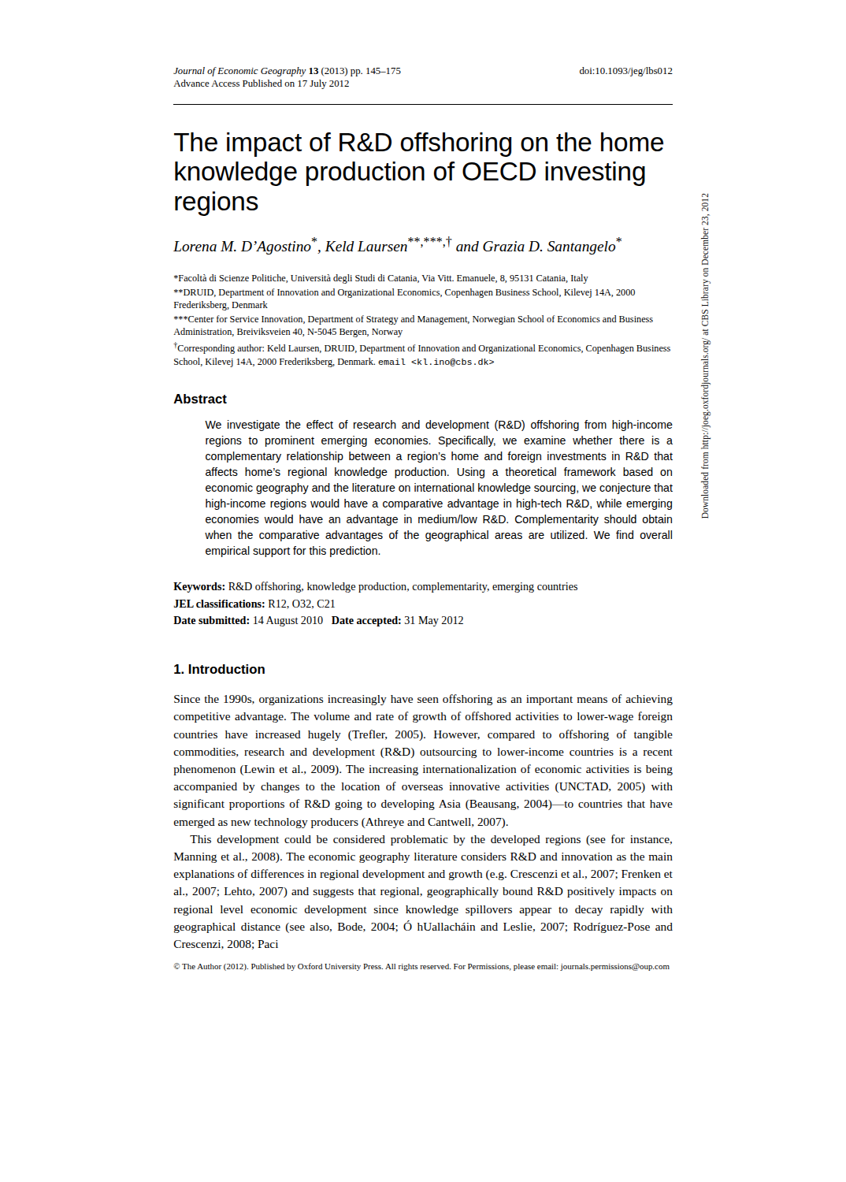Journal of Economic Geography 13 (2013) pp. 145–175
Advance Access Published on 17 July 2012
doi:10.1093/jeg/lbs012
The impact of R&D offshoring on the home knowledge production of OECD investing regions
Lorena M. D’Agostino*, Keld Laursen**,***,† and Grazia D. Santangelo*
*Facoltà di Scienze Politiche, Università degli Studi di Catania, Via Vitt. Emanuele, 8, 95131 Catania, Italy
**DRUID, Department of Innovation and Organizational Economics, Copenhagen Business School, Kilevej 14A, 2000 Frederiksberg, Denmark
***Center for Service Innovation, Department of Strategy and Management, Norwegian School of Economics and Business Administration, Breiviksveien 40, N-5045 Bergen, Norway
†Corresponding author: Keld Laursen, DRUID, Department of Innovation and Organizational Economics, Copenhagen Business School, Kilevej 14A, 2000 Frederiksberg, Denmark. email <kl.ino@cbs.dk>
Abstract
We investigate the effect of research and development (R&D) offshoring from high-income regions to prominent emerging economies. Specifically, we examine whether there is a complementary relationship between a region’s home and foreign investments in R&D that affects home’s regional knowledge production. Using a theoretical framework based on economic geography and the literature on international knowledge sourcing, we conjecture that high-income regions would have a comparative advantage in high-tech R&D, while emerging economies would have an advantage in medium/low R&D. Complementarity should obtain when the comparative advantages of the geographical areas are utilized. We find overall empirical support for this prediction.
Keywords: R&D offshoring, knowledge production, complementarity, emerging countries
JEL classifications: R12, O32, C21
Date submitted: 14 August 2010 Date accepted: 31 May 2012
1. Introduction
Since the 1990s, organizations increasingly have seen offshoring as an important means of achieving competitive advantage. The volume and rate of growth of offshored activities to lower-wage foreign countries have increased hugely (Trefler, 2005). However, compared to offshoring of tangible commodities, research and development (R&D) outsourcing to lower-income countries is a recent phenomenon (Lewin et al., 2009). The increasing internationalization of economic activities is being accompanied by changes to the location of overseas innovative activities (UNCTAD, 2005) with significant proportions of R&D going to developing Asia (Beausang, 2004)—to countries that have emerged as new technology producers (Athreye and Cantwell, 2007).
This development could be considered problematic by the developed regions (see for instance, Manning et al., 2008). The economic geography literature considers R&D and innovation as the main explanations of differences in regional development and growth (e.g. Crescenzi et al., 2007; Frenken et al., 2007; Lehto, 2007) and suggests that regional, geographically bound R&D positively impacts on regional level economic development since knowledge spillovers appear to decay rapidly with geographical distance (see also, Bode, 2004; Ó hUallacháin and Leslie, 2007; Rodríguez-Pose and Crescenzi, 2008; Paci
Downloaded from http://joeg.oxfordjournals.org/ at CBS Library on December 23, 2012
© The Author (2012). Published by Oxford University Press. All rights reserved. For Permissions, please email: journals.permissions@oup.com